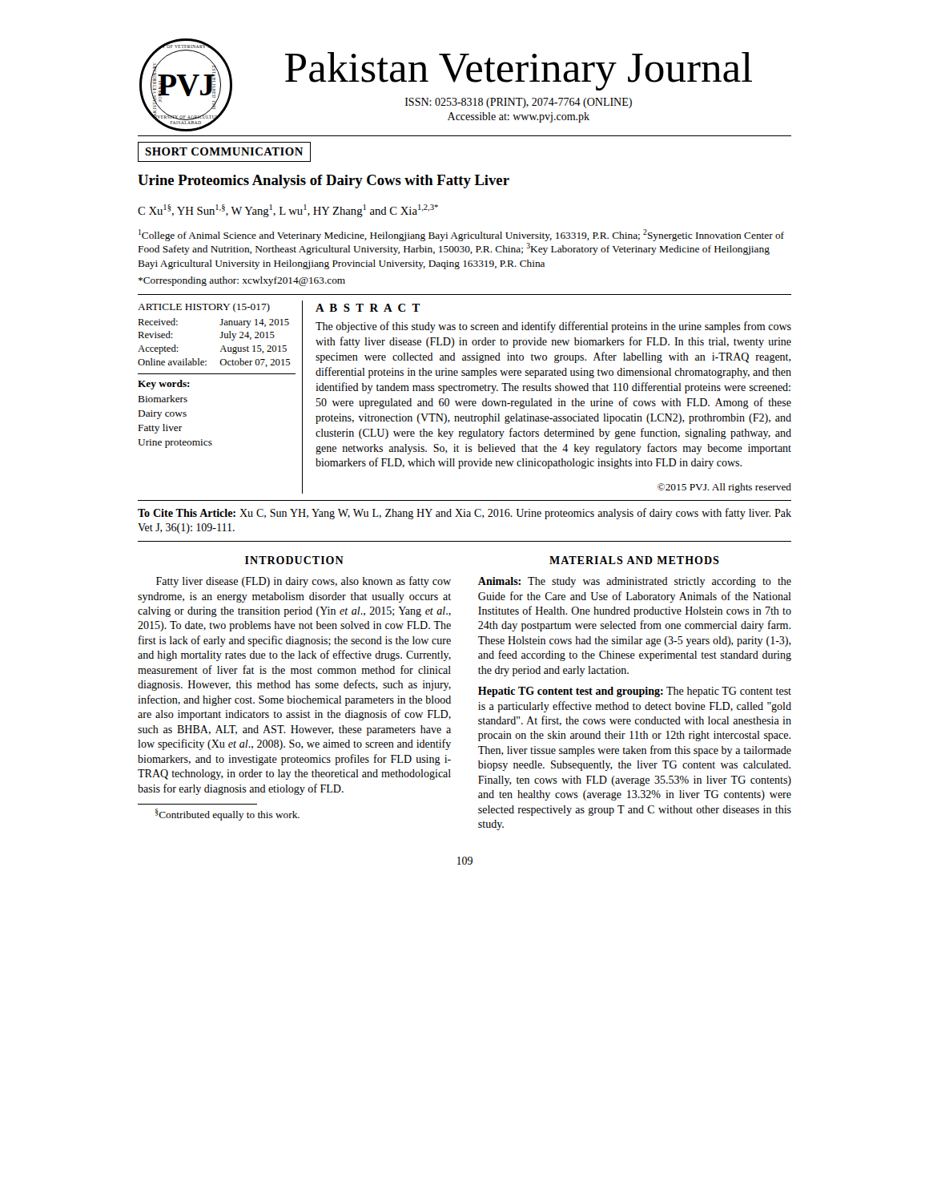Faculty of Veterinary Science University of Agriculture, Faisalabad Pakistan Veterinary Journal Established 1981
PVJ
Pakistan Veterinary Journal
ISSN: 0253-8318 (PRINT), 2074-7764 (ONLINE)
Accessible at: www.pvj.com.pk
SHORT COMMUNICATION
Urine Proteomics Analysis of Dairy Cows with Fatty Liver
C Xu1§, YH Sun1,§, W Yang1, L wu1, HY Zhang1 and C Xia1,2,3*
1College of Animal Science and Veterinary Medicine, Heilongjiang Bayi Agricultural University, 163319, P.R. China; 2Synergetic Innovation Center of Food Safety and Nutrition, Northeast Agricultural University, Harbin, 150030, P.R. China; 3Key Laboratory of Veterinary Medicine of Heilongjiang Bayi Agricultural University in Heilongjiang Provincial University, Daqing 163319, P.R. China
*Corresponding author: xcwlxyf2014@163.com
ARTICLE HISTORY (15-017)
| Received: | January 14, 2015 |
| Revised: | July 24, 2015 |
| Accepted: | August 15, 2015 |
| Online available: | October 07, 2015 |
Key words:
Biomarkers
Dairy cows
Fatty liver
Urine proteomics
A B S T R A C T
The objective of this study was to screen and identify differential proteins in the urine samples from cows with fatty liver disease (FLD) in order to provide new biomarkers for FLD. In this trial, twenty urine specimen were collected and assigned into two groups. After labelling with an i-TRAQ reagent, differential proteins in the urine samples were separated using two dimensional chromatography, and then identified by tandem mass spectrometry. The results showed that 110 differential proteins were screened: 50 were upregulated and 60 were down-regulated in the urine of cows with FLD. Among of these proteins, vitronection (VTN), neutrophil gelatinase-associated lipocatin (LCN2), prothrombin (F2), and clusterin (CLU) were the key regulatory factors determined by gene function, signaling pathway, and gene networks analysis. So, it is believed that the 4 key regulatory factors may become important biomarkers of FLD, which will provide new clinicopathologic insights into FLD in dairy cows.
©2015 PVJ. All rights reserved
To Cite This Article: Xu C, Sun YH, Yang W, Wu L, Zhang HY and Xia C, 2016. Urine proteomics analysis of dairy cows with fatty liver. Pak Vet J, 36(1): 109-111.
INTRODUCTION
Fatty liver disease (FLD) in dairy cows, also known as fatty cow syndrome, is an energy metabolism disorder that usually occurs at calving or during the transition period (Yin et al., 2015; Yang et al., 2015). To date, two problems have not been solved in cow FLD. The first is lack of early and specific diagnosis; the second is the low cure and high mortality rates due to the lack of effective drugs. Currently, measurement of liver fat is the most common method for clinical diagnosis. However, this method has some defects, such as injury, infection, and higher cost. Some biochemical parameters in the blood are also important indicators to assist in the diagnosis of cow FLD, such as BHBA, ALT, and AST. However, these parameters have a low specificity (Xu et al., 2008). So, we aimed to screen and identify biomarkers, and to investigate proteomics profiles for FLD using i-TRAQ technology, in order to lay the theoretical and methodological basis for early diagnosis and etiology of FLD.
§Contributed equally to this work.
MATERIALS AND METHODS
Animals: The study was administrated strictly according to the Guide for the Care and Use of Laboratory Animals of the National Institutes of Health. One hundred productive Holstein cows in 7th to 24th day postpartum were selected from one commercial dairy farm. These Holstein cows had the similar age (3-5 years old), parity (1-3), and feed according to the Chinese experimental test standard during the dry period and early lactation.
Hepatic TG content test and grouping: The hepatic TG content test is a particularly effective method to detect bovine FLD, called "gold standard". At first, the cows were conducted with local anesthesia in procain on the skin around their 11th or 12th right intercostal space. Then, liver tissue samples were taken from this space by a tailormade biopsy needle. Subsequently, the liver TG content was calculated. Finally, ten cows with FLD (average 35.53% in liver TG contents) and ten healthy cows (average 13.32% in liver TG contents) were selected respectively as group T and C without other diseases in this study.
109